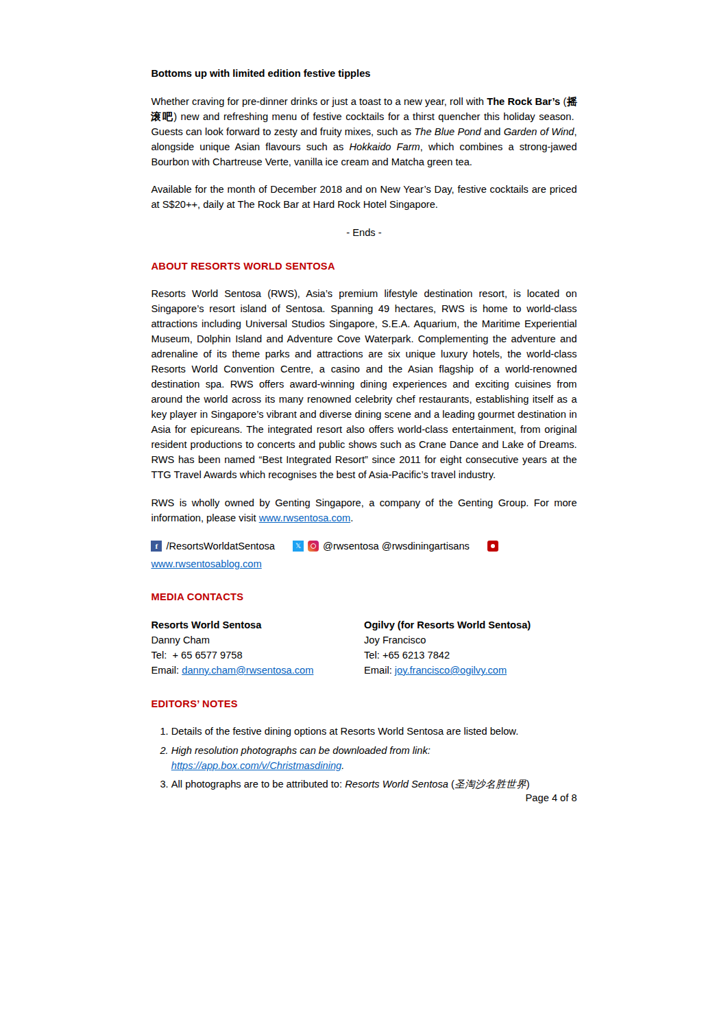Bottoms up with limited edition festive tipples
Whether craving for pre-dinner drinks or just a toast to a new year, roll with The Rock Bar’s (摇滚吧) new and refreshing menu of festive cocktails for a thirst quencher this holiday season. Guests can look forward to zesty and fruity mixes, such as The Blue Pond and Garden of Wind, alongside unique Asian flavours such as Hokkaido Farm, which combines a strong-jawed Bourbon with Chartreuse Verte, vanilla ice cream and Matcha green tea.
Available for the month of December 2018 and on New Year’s Day, festive cocktails are priced at S$20++, daily at The Rock Bar at Hard Rock Hotel Singapore.
- Ends -
ABOUT RESORTS WORLD SENTOSA
Resorts World Sentosa (RWS), Asia’s premium lifestyle destination resort, is located on Singapore’s resort island of Sentosa. Spanning 49 hectares, RWS is home to world-class attractions including Universal Studios Singapore, S.E.A. Aquarium, the Maritime Experiential Museum, Dolphin Island and Adventure Cove Waterpark. Complementing the adventure and adrenaline of its theme parks and attractions are six unique luxury hotels, the world-class Resorts World Convention Centre, a casino and the Asian flagship of a world-renowned destination spa. RWS offers award-winning dining experiences and exciting cuisines from around the world across its many renowned celebrity chef restaurants, establishing itself as a key player in Singapore’s vibrant and diverse dining scene and a leading gourmet destination in Asia for epicureans. The integrated resort also offers world-class entertainment, from original resident productions to concerts and public shows such as Crane Dance and Lake of Dreams. RWS has been named “Best Integrated Resort” since 2011 for eight consecutive years at the TTG Travel Awards which recognises the best of Asia-Pacific’s travel industry.
RWS is wholly owned by Genting Singapore, a company of the Genting Group. For more information, please visit www.rwsentosa.com.
f/ResortsWorldatSentosa 𝕏 @rwsentosa @rwsdiningartisans www.rwsentosablog.com
MEDIA CONTACTS
| Resorts World Sentosa Danny Cham Tel: + 65 6577 9758 Email: danny.cham@rwsentosa.com | Ogilvy (for Resorts World Sentosa) Joy Francisco Tel: +65 6213 7842 Email: joy.francisco@ogilvy.com |
EDITORS’ NOTES
Details of the festive dining options at Resorts World Sentosa are listed below.
High resolution photographs can be downloaded from link: https://app.box.com/v/Christmasdining.
All photographs are to be attributed to: Resorts World Sentosa (圣淘沙名胜世界)
Page 4 of 8